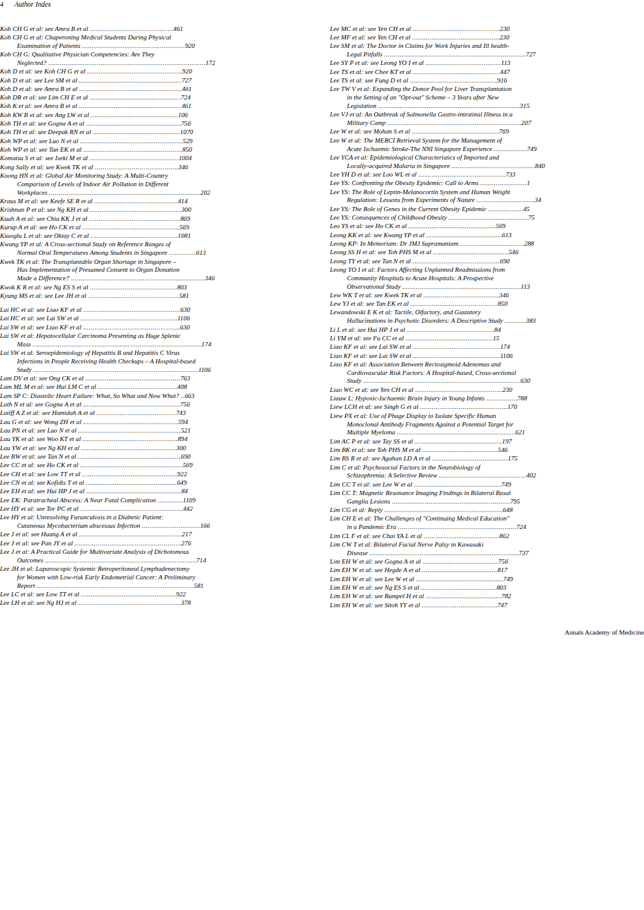4 Author Index
Koh CH G et al: see Amra B et al ........................................... 461
Koh CH G et al: Chaperoning Medical Students During Physical Examination of Patients ..................................................... 920
Koh CH G: Qualitative Physician Competencies: Are They Neglected? ................................................................................. 172
Koh D et al: see Koh CH G et al ................................................. 920
Koh D et al: see Lee SM et al ..................................................... 727
Koh D et al: see Amra B et al ..................................................... 461
Koh DR et al: see Lim CH E et al ............................................... 724
Koh K et al: see Amra B et al ..................................................... 461
Koh KW B et al: see Ang LW et al ............................................. 106
Koh TH et al: see Gogna A et al ................................................. 756
Koh TH et al: see Deepak RN et al ............................................. 1070
Koh WP et al: see Luo N et al ..................................................... 529
Koh WP et al: see Tan EK et al ................................................... 850
Komatsu S et al: see Iseki M et al .............................................. 1004
Kong Sally et al: see Kwek TK et al ........................................... 346
Koong HN et al: Global Air Monitoring Study: A Multi-Country Comparison of Levels of Indoor Air Pollution in Different Workplaces .............................................................................. 202
Kraus M et al: see Keefe SE R et al ........................................... 414
Krishnan P et al: see Ng KH et al ............................................... 300
Kuah A et al: see Chia KK J et al ............................................... 869
Kurup A et al: see Ho CK et al .................................................. 569
Kusoglu L et al: see Oktay C et al ............................................. 1081
Kwang YP et al: A Cross-sectional Study on Reference Ranges of Normal Oral Temperatures Among Students in Singapore .............. 613
Kwek TK et al: The Transplantable Organ Shortage in Singapore – Has Implementation of Presumed Consent to Organ Donation Made a Difference? ..................................................................... 346
Kwok K R et al: see Ng ES S et al ............................................. 803
Kyung MS et al: see Lee JH et al ............................................... 581
Lai HC et al: see Liao KF et al .................................................. 630
Lai HC et al: see Lai SW et al .................................................. 1106
Lai SW et al: see Liao KF et al .................................................. 630
Lai SW et al: Hepatocellular Carcinoma Presenting as Huge Splenic Mass ....................................................................................... 174
Lai SW et al: Seroepidemiology of Hepatitis B and Hepatitis C Virus Infections in People Receiving Health Checkups – A Hospital-based Study ..................................................................................... 1106
Lam DV et al: see Ong CK et al ................................................. 763
Lam ML M et al: see Hui LM C et al ......................................... 408
Lam SP C: Diastolic Heart Failure: What, So What and Now What? .. 663
Lath N et al: see Gogna A et al .................................................. 756
Latiff A Z et al: see Hamidah A et al ......................................... 743
Lau G et al: see Wong ZH et al ................................................. 594
Lau PN et al: see Luo N et al ..................................................... 521
Lau YK et al: see Woo KT et al ................................................. 894
Lau YW et al: see Ng KH et al ................................................. 300
Lee BW et al: see Tan N et al ..................................................... 690
Lee CC et al: see Ho CK et al ..................................................... 569
Lee CH et al: see Low TT et al ................................................. 922
Lee CN et al: see Kofidis T et al ............................................... 649
Lee EH et al: see Hui HP J et al ................................................. 84
Lee EK: Paratracheal Abscess: A Near Fatal Complication ............. 1109
Lee HY et al: see Tor PC et al ..................................................... 442
Lee HY et al: Unresolving Furunculosis in a Diabetic Patient: Cutaneous Mycobacterium abscessus Infection .............................. 166
Lee J et al: see Huang A et al ..................................................... 217
Lee J et al: see Pan JY et al ....................................................... 276
Lee J et al: A Practical Guide for Multivariate Analysis of Dichotomous Outcomes .............................................................................. 714
Lee JH et al: Laparoscopic Systemic Retroperitoneal Lymphadenectomy for Women with Low-risk Early Endometrial Cancer: A Preliminary Report ................................................................................. 581
Lee LC et al: see Low TT et al ................................................. 922
Lee LH et al: see Ng HJ et al ..................................................... 378
Lee MC et al: see Yen CH et al ............................................. 230
Lee MF et al: see Yen CH et al ............................................. 230
Lee SM et al: The Doctor in Claims for Work Injuries and Ill health- Legal Pitfalls ......................................................................... 727
Lee SY P et al: see Leong YO I et al ....................................... 113
Lee TS et al: see Chee KT et al ............................................. 447
Lee TS et al: see Fung D et al ............................................. 916
Lee TW V et al: Expanding the Donor Pool for Liver Transplantation in the Setting of an "Opt-out" Scheme – 3 Years after New Legislation ......................................................................... 315
Lee VJ et al: An Outbreak of Salmonella Gastro-intestinal Illness in a Military Camp ..................................................................... 207
Lee W et al: see Mohan S et al ............................................. 769
Lee W et al: The MERCI Retrieval System for the Management of Acute Ischaemic Stroke-The NNI Singapore Experience ................. 749
Lee YCA et al: Epidemiological Characteristics of Imported and Locally-acquired Malaria in Singapore ........................................... 840
Lee YH D et al: see Loo WL et al ............................................. 733
Lee YS: Confronting the Obesity Epidemic: Call to Arms ........................ 1
Lee YS: The Role of Leptin-Melanocortin System and Human Weight Regulation: Lessons from Experiments of Nature .............................. 34
Lee YS: The Role of Genes in the Current Obesity Epidemic .................. 45
Lee YS: Consequences of Childhood Obesity ......................................... 75
Leo YS et al: see Ho CK et al ............................................. 569
Leong KK et al: see Kwang YP et al ....................................... 613
Leong KP: In Memoriam: Dr JMJ Supramaniam ................................. 288
Leong SS H et al: see Toh PHS M et al ....................................... 546
Leong TY et al: see Tan N et al ............................................. 690
Leong YO I et al: Factors Affecting Unplanned Readmissions from Community Hospitals to Acute Hospitals: A Prospective Observational Study ............................................................. 113
Lew WK T et al: see Kwek TK et al ....................................... 346
Lew YJ et al: see Tan EK et al ............................................. 850
Lewandowski E K et al: Tactile, Olfactory, and Gustatory Hallucinations in Psychotic Disorders: A Descriptive Study ........... 383
Li L et al: see Hui HP J et al ............................................. 84
Li YM et al: see Fu CC et al ............................................. 15
Liao KF et al: see Lai SW et al ............................................. 174
Liao KF et al: see Lai SW et al ............................................. 1106
Liao KF et al: Association Between Rectosigmoid Adenomas and Cardiovascular Risk Factors: A Hospital-based, Cross-sectional Study ................................................................................. 630
Liao WC et al: see Yen CH et al ............................................. 230
Liauw L: Hypoxic-Ischaemic Brain Injury in Young Infants ................ 788
Liew LCH et al: see Singh G et al ............................................. 170
Liew PX et al: Use of Phage Display to Isolate Specific Human Monoclonal Antibody Fragments Against a Potential Target for Multiple Myeloma ............................................................. 621
Lim AC P et al: see Tay SS et al ............................................. 197
Lim BK et al: see Toh PHS M et al ....................................... 546
Lim BS R et al: see Agahan LD A et al ....................................... 175
Lim C et al: Psychosocial Factors in the Neurobiology of Schizophrenia: A Selective Review ............................................. 402
Lim CC T et al: see Lee W et al ............................................. 749
Lim CC T: Magnetic Resonance Imaging Findings in Bilateral Basal Ganglia Lesions ............................................................. 795
Lim CG et al: Reply ............................................................. 648
Lim CH E et al: The Challenges of "Continuing Medical Education" in a Pandemic Era ............................................................. 724
Lim CL F et al: see Chai YA L et al ....................................... 862
Lim CW T et al: Bilateral Facial Nerve Palsy in Kawasaki Disease ............................................................................. 737
Lim EH W et al: see Gogna A et al ....................................... 756
Lim EH W et al: see Hegde A et al ....................................... 817
Lim EH W et al: see Lee W et al ............................................. 749
Lim EH W et al: see Ng ES S et al ....................................... 803
Lim EH W et al: see Rumpel H et al ....................................... 782
Lim EH W et al: see Sitoh YY et al ....................................... 747
Annals Academy of Medicine